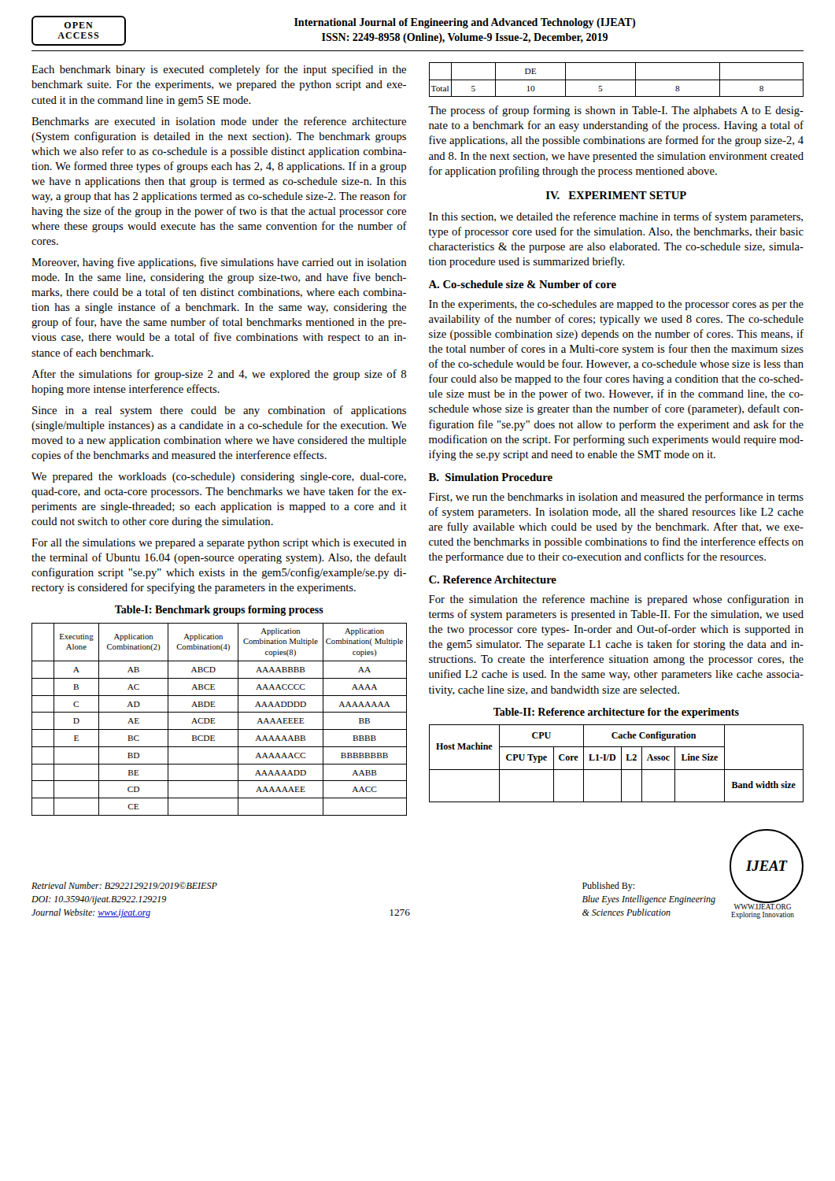OPEN ACCESS
International Journal of Engineering and Advanced Technology (IJEAT) ISSN: 2249-8958 (Online), Volume-9 Issue-2, December, 2019
Each benchmark binary is executed completely for the input specified in the benchmark suite. For the experiments, we prepared the python script and executed it in the command line in gem5 SE mode.
Benchmarks are executed in isolation mode under the reference architecture (System configuration is detailed in the next section). The benchmark groups which we also refer to as co-schedule is a possible distinct application combination. We formed three types of groups each has 2, 4, 8 applications. If in a group we have n applications then that group is termed as co-schedule size-n. In this way, a group that has 2 applications termed as co-schedule size-2. The reason for having the size of the group in the power of two is that the actual processor core where these groups would execute has the same convention for the number of cores.
Moreover, having five applications, five simulations have carried out in isolation mode. In the same line, considering the group size-two, and have five benchmarks, there could be a total of ten distinct combinations, where each combination has a single instance of a benchmark. In the same way, considering the group of four, have the same number of total benchmarks mentioned in the previous case, there would be a total of five combinations with respect to an instance of each benchmark.
After the simulations for group-size 2 and 4, we explored the group size of 8 hoping more intense interference effects.
Since in a real system there could be any combination of applications (single/multiple instances) as a candidate in a co-schedule for the execution. We moved to a new application combination where we have considered the multiple copies of the benchmarks and measured the interference effects.
We prepared the workloads (co-schedule) considering single-core, dual-core, quad-core, and octa-core processors. The benchmarks we have taken for the experiments are single-threaded; so each application is mapped to a core and it could not switch to other core during the simulation.
For all the simulations we prepared a separate python script which is executed in the terminal of Ubuntu 16.04 (open-source operating system). Also, the default configuration script "se.py" which exists in the gem5/config/example/se.py directory is considered for specifying the parameters in the experiments.
Table-I: Benchmark groups forming process
| | Executing Alone | Application Combination(2) | Application Combination(4) | Application Combination Multiple copies(8) | Application Combination( Multiple copies) |
| --- | --- | --- | --- | --- | --- |
| | A | AB | ABCD | AAAABBBB | AA |
| | B | AC | ABCE | AAAACCCC | AAAA |
| | C | AD | ABDE | AAAADDDD | AAAAAAAA |
| | D | AE | ACDE | AAAAEEEE | BB |
| | E | BC | BCDE | AAAAAABB | BBBB |
| | | BD | | AAAAAACC | BBBBBBBB |
| | | BE | | AAAAAADD | AABB |
| | | CD | | AAAAAAEE | AACC |
| | | CE | | | |
| | | DE | | | |
| Total | 5 | 10 | 5 | 8 | 8 |
The process of group forming is shown in Table-I. The alphabets A to E designate to a benchmark for an easy understanding of the process. Having a total of five applications, all the possible combinations are formed for the group size-2, 4 and 8. In the next section, we have presented the simulation environment created for application profiling through the process mentioned above.
IV. EXPERIMENT SETUP
In this section, we detailed the reference machine in terms of system parameters, type of processor core used for the simulation. Also, the benchmarks, their basic characteristics & the purpose are also elaborated. The co-schedule size, simulation procedure used is summarized briefly.
A. Co-schedule size & Number of core
In the experiments, the co-schedules are mapped to the processor cores as per the availability of the number of cores; typically we used 8 cores. The co-schedule size (possible combination size) depends on the number of cores. This means, if the total number of cores in a Multi-core system is four then the maximum sizes of the co-schedule would be four. However, a co-schedule whose size is less than four could also be mapped to the four cores having a condition that the co-schedule size must be in the power of two. However, if in the command line, the co-schedule whose size is greater than the number of core (parameter), default configuration file "se.py" does not allow to perform the experiment and ask for the modification on the script. For performing such experiments would require modifying the se.py script and need to enable the SMT mode on it.
B. Simulation Procedure
First, we run the benchmarks in isolation and measured the performance in terms of system parameters. In isolation mode, all the shared resources like L2 cache are fully available which could be used by the benchmark. After that, we executed the benchmarks in possible combinations to find the interference effects on the performance due to their co-execution and conflicts for the resources.
C. Reference Architecture
For the simulation the reference machine is prepared whose configuration in terms of system parameters is presented in Table-II. For the simulation, we used the two processor core types- In-order and Out-of-order which is supported in the gem5 simulator. The separate L1 cache is taken for storing the data and instructions. To create the interference situation among the processor cores, the unified L2 cache is used. In the same way, other parameters like cache associativity, cache line size, and bandwidth size are selected.
Table-II: Reference architecture for the experiments
| Host Machine | CPU | Cache Configuration | |
| --- | --- | --- | --- |
| CPU Type | Core | L1-I/D | L2 | Assoc | Line Size |
| | | | | | | | Band width size |
Retrieval Number: B2922129219/2019©BEIESP
DOI: 10.35940/ijeat.B2922.129219
Journal Website: www.ijeat.org
1276
Published By:
Blue Eyes Intelligence Engineering
& Sciences Publication
IJEAT
WWW.IJEAT.ORG
Exploring Innovation